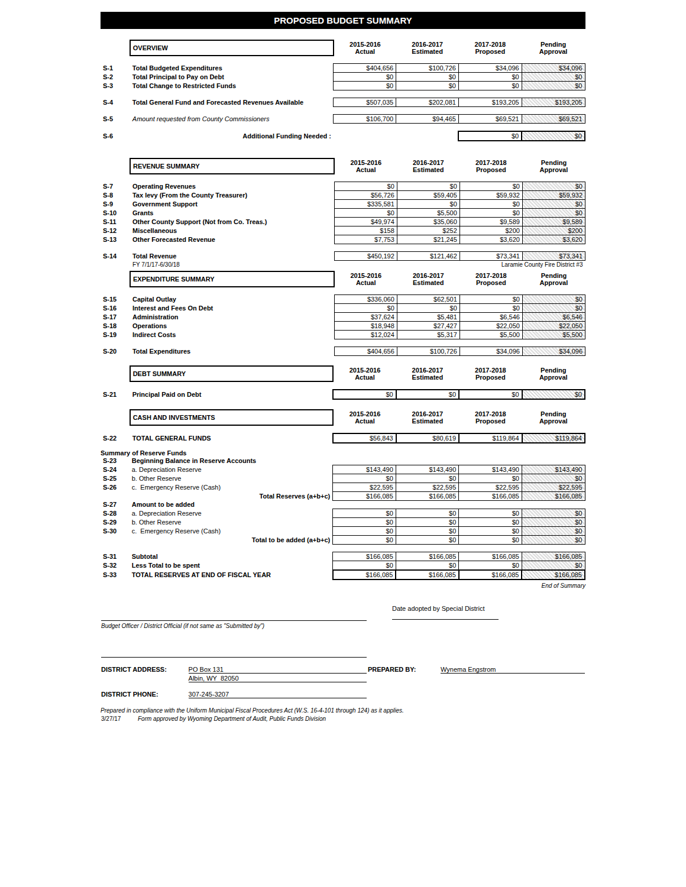PROPOSED BUDGET SUMMARY
| | OVERVIEW | 2015-2016 Actual | 2016-2017 Estimated | 2017-2018 Proposed | Pending Approval |
| S-1 | Total Budgeted Expenditures | $404,656 | $100,726 | $34,096 | $34,096 |
| S-2 | Total Principal to Pay on Debt | $0 | $0 | $0 | $0 |
| S-3 | Total Change to Restricted Funds | $0 | $0 | $0 | $0 |
| S-4 | Total General Fund and Forecasted Revenues Available | $507,035 | $202,081 | $193,205 | $193,205 |
| S-5 | Amount requested from County Commissioners | $106,700 | $94,465 | $69,521 | $69,521 |
| S-6 | Additional Funding Needed : | | | $0 | $0 |
| | REVENUE SUMMARY | 2015-2016 Actual | 2016-2017 Estimated | 2017-2018 Proposed | Pending Approval |
| S-7 | Operating Revenues | $0 | $0 | $0 | $0 |
| S-8 | Tax levy (From the County Treasurer) | $56,726 | $59,405 | $59,932 | $59,932 |
| S-9 | Government Support | $335,581 | $0 | $0 | $0 |
| S-10 | Grants | $0 | $5,500 | $0 | $0 |
| S-11 | Other County Support (Not from Co. Treas.) | $49,974 | $35,060 | $9,589 | $9,589 |
| S-12 | Miscellaneous | $158 | $252 | $200 | $200 |
| S-13 | Other Forecasted Revenue | $7,753 | $21,245 | $3,620 | $3,620 |
| S-14 | Total Revenue | $450,192 | $121,462 | $73,341 | $73,341 |
| | FY 7/1/17-6/30/18 | Laramie County Fire District #3 |
| | EXPENDITURE SUMMARY | 2015-2016 Actual | 2016-2017 Estimated | 2017-2018 Proposed | Pending Approval |
| S-15 | Capital Outlay | $336,060 | $62,501 | $0 | $0 |
| S-16 | Interest and Fees On Debt | $0 | $0 | $0 | $0 |
| S-17 | Administration | $37,624 | $5,481 | $6,546 | $6,546 |
| S-18 | Operations | $18,948 | $27,427 | $22,050 | $22,050 |
| S-19 | Indirect Costs | $12,024 | $5,317 | $5,500 | $5,500 |
| S-20 | Total Expenditures | $404,656 | $100,726 | $34,096 | $34,096 |
| | DEBT SUMMARY | 2015-2016 Actual | 2016-2017 Estimated | 2017-2018 Proposed | Pending Approval |
| S-21 | Principal Paid on Debt | $0 | $0 | $0 | $0 |
| | CASH AND INVESTMENTS | 2015-2016 Actual | 2016-2017 Estimated | 2017-2018 Proposed | Pending Approval |
| S-22 | TOTAL GENERAL FUNDS | $56,843 | $80,619 | $119,864 | $119,864 |
Summary of Reserve Funds
| S-23 | Beginning Balance in Reserve Accounts | | | | |
| S-24 | a. Depreciation Reserve | $143,490 | $143,490 | $143,490 | $143,490 |
| S-25 | b. Other Reserve | $0 | $0 | $0 | $0 |
| S-26 | c. Emergency Reserve (Cash) | $22,595 | $22,595 | $22,595 | $22,595 |
| | Total Reserves (a+b+c) | $166,085 | $166,085 | $166,085 | $166,085 |
| S-27 | Amount to be added | | | | |
| S-28 | a. Depreciation Reserve | $0 | $0 | $0 | $0 |
| S-29 | b. Other Reserve | $0 | $0 | $0 | $0 |
| S-30 | c. Emergency Reserve (Cash) | $0 | $0 | $0 | $0 |
| | Total to be added (a+b+c) | $0 | $0 | $0 | $0 |
| S-31 | Subtotal | $166,085 | $166,085 | $166,085 | $166,085 |
| S-32 | Less Total to be spent | $0 | $0 | $0 | $0 |
| S-33 | TOTAL RESERVES AT END OF FISCAL YEAR | $166,085 | $166,085 | $166,085 | $166,085 |
End of Summary
| | | Date adopted by Special District |
| Budget Officer / District Official (if not same as "Submitted by") | | |
| DISTRICT ADDRESS: | PO Box 131 | PREPARED BY: | Wynema Engstrom |
| | Albin, WY 82050 | | |
| DISTRICT PHONE: | 307-245-3207 | | |
Prepared in compliance with the Uniform Municipal Fiscal Procedures Act (W.S. 16-4-101 through 124) as it applies.
| 3/27/17 | Form approved by Wyoming Department of Audit, Public Funds Division |